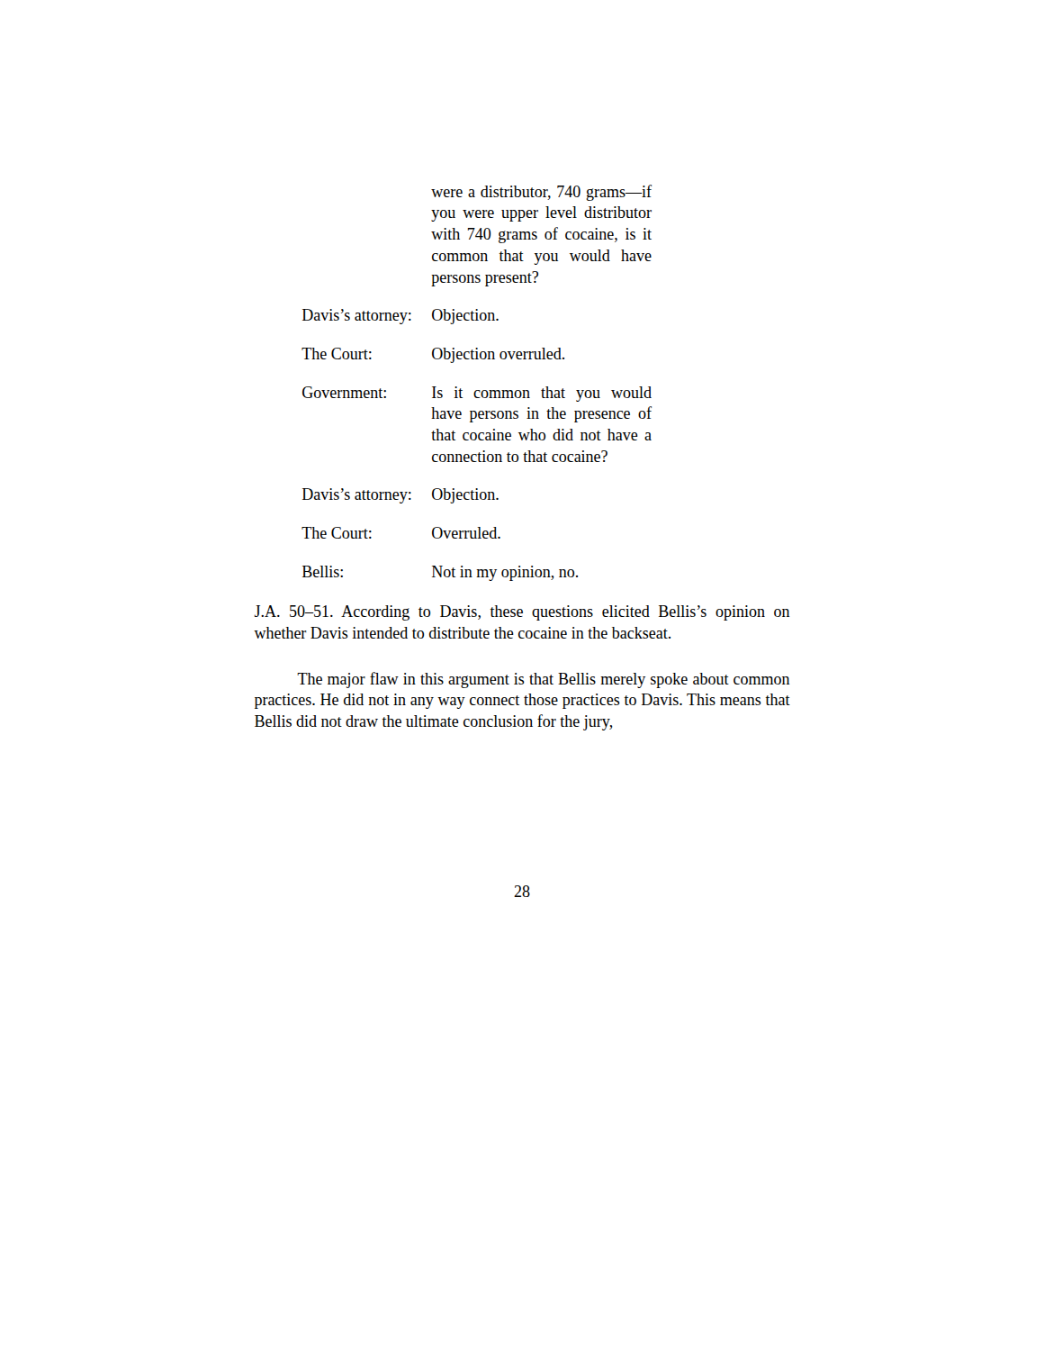were a distributor, 740 grams—if you were upper level distributor with 740 grams of cocaine, is it common that you would have persons present?
Davis’s attorney:
Objection.
The Court:
Objection overruled.
Government:
Is it common that you would have persons in the presence of that cocaine who did not have a connection to that cocaine?
Davis’s attorney:
Objection.
The Court:
Overruled.
Bellis:
Not in my opinion, no.
J.A. 50–51. According to Davis, these questions elicited Bellis’s opinion on whether Davis intended to distribute the cocaine in the backseat.
The major flaw in this argument is that Bellis merely spoke about common practices. He did not in any way connect those practices to Davis. This means that Bellis did not draw the ultimate conclusion for the jury,
28